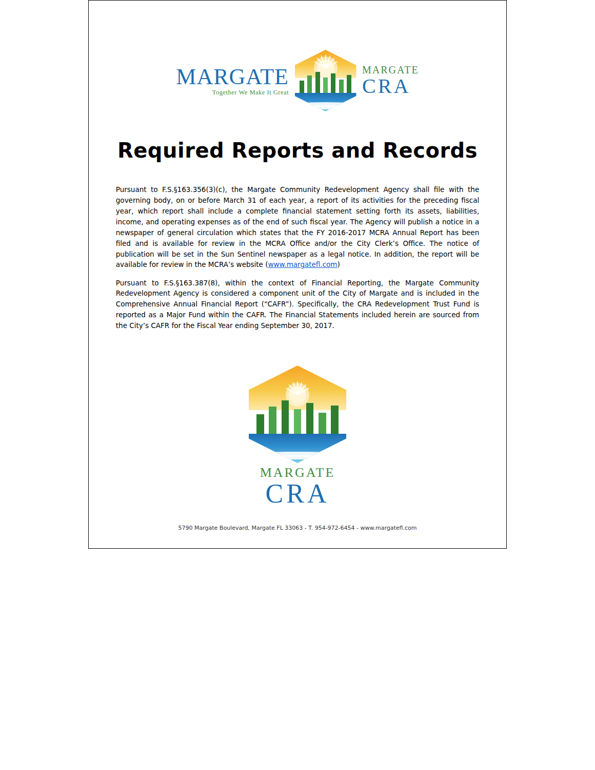MARGATE
Together We Make It Great
MARGATE
CRA
Required Reports and Records
Pursuant to F.S.§163.356(3)(c), the Margate Community Redevelopment Agency shall file with the governing body, on or before March 31 of each year, a report of its activities for the preceding fiscal year, which report shall include a complete financial statement setting forth its assets, liabilities, income, and operating expenses as of the end of such fiscal year. The Agency will publish a notice in a newspaper of general circulation which states that the FY 2016-2017 MCRA Annual Report has been filed and is available for review in the MCRA Office and/or the City Clerk’s Office. The notice of publication will be set in the Sun Sentinel newspaper as a legal notice. In addition, the report will be available for review in the MCRA’s website (www.margatefl.com)
Pursuant to F.S.§163.387(8), within the context of Financial Reporting, the Margate Community Redevelopment Agency is considered a component unit of the City of Margate and is included in the Comprehensive Annual Financial Report (“CAFR”). Specifically, the CRA Redevelopment Trust Fund is reported as a Major Fund within the CAFR. The Financial Statements included herein are sourced from the City’s CAFR for the Fiscal Year ending September 30, 2017.
MARGATE
CRA
5790 Margate Boulevard, Margate FL 33063 - T. 954-972-6454 - www.margatefl.com